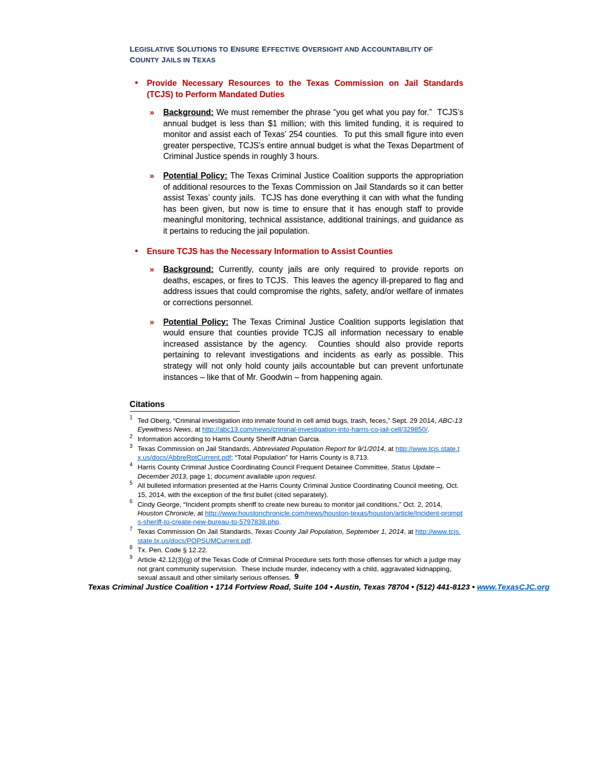LEGISLATIVE SOLUTIONS TO ENSURE EFFECTIVE OVERSIGHT AND ACCOUNTABILITY OF COUNTY JAILS IN TEXAS
Provide Necessary Resources to the Texas Commission on Jail Standards (TCJS) to Perform Mandated Duties
Background: We must remember the phrase “you get what you pay for.” TCJS’s annual budget is less than $1 million; with this limited funding, it is required to monitor and assist each of Texas’ 254 counties. To put this small figure into even greater perspective, TCJS’s entire annual budget is what the Texas Department of Criminal Justice spends in roughly 3 hours.
Potential Policy: The Texas Criminal Justice Coalition supports the appropriation of additional resources to the Texas Commission on Jail Standards so it can better assist Texas’ county jails. TCJS has done everything it can with what the funding has been given, but now is time to ensure that it has enough staff to provide meaningful monitoring, technical assistance, additional trainings, and guidance as it pertains to reducing the jail population.
Ensure TCJS has the Necessary Information to Assist Counties
Background: Currently, county jails are only required to provide reports on deaths, escapes, or fires to TCJS. This leaves the agency ill-prepared to flag and address issues that could compromise the rights, safety, and/or welfare of inmates or corrections personnel.
Potential Policy: The Texas Criminal Justice Coalition supports legislation that would ensure that counties provide TCJS all information necessary to enable increased assistance by the agency. Counties should also provide reports pertaining to relevant investigations and incidents as early as possible. This strategy will not only hold county jails accountable but can prevent unfortunate instances – like that of Mr. Goodwin – from happening again.
Citations
Ted Oberg, “Criminal investigation into inmate found in cell amid bugs, trash, feces,” Sept. 29 2014, ABC-13 Eyewitness News, at http://abc13.com/news/criminal-investigation-into-harris-co-jail-cell/329850/.
Information according to Harris County Sheriff Adrian Garcia.
Texas Commission on Jail Standards, Abbreviated Population Report for 9/1/2014, at http://www.tcjs.state.tx.us/docs/AbbreRptCurrent.pdf; “Total Population” for Harris County is 8,713.
Harris County Criminal Justice Coordinating Council Frequent Detainee Committee, Status Update – December 2013, page 1; document available upon request.
All bulleted information presented at the Harris County Criminal Justice Coordinating Council meeting, Oct. 15, 2014, with the exception of the first bullet (cited separately).
Cindy George, “Incident prompts sheriff to create new bureau to monitor jail conditions,” Oct. 2, 2014, Houston Chronicle, at http://www.houstonchronicle.com/news/houston-texas/houston/article/Incident-prompts-sheriff-to-create-new-bureau-to-5797838.php.
Texas Commission On Jail Standards, Texas County Jail Population, September 1, 2014, at http://www.tcjs.state.tx.us/docs/POPSUMCurrent.pdf.
Tx. Pen. Code § 12.22.
Article 42.12(3)(g) of the Texas Code of Criminal Procedure sets forth those offenses for which a judge may not grant community supervision. These include murder, indecency with a child, aggravated kidnapping, sexual assault and other similarly serious offenses.
9
Texas Criminal Justice Coalition • 1714 Fortview Road, Suite 104 • Austin, Texas 78704 • (512) 441-8123 • www.TexasCJC.org